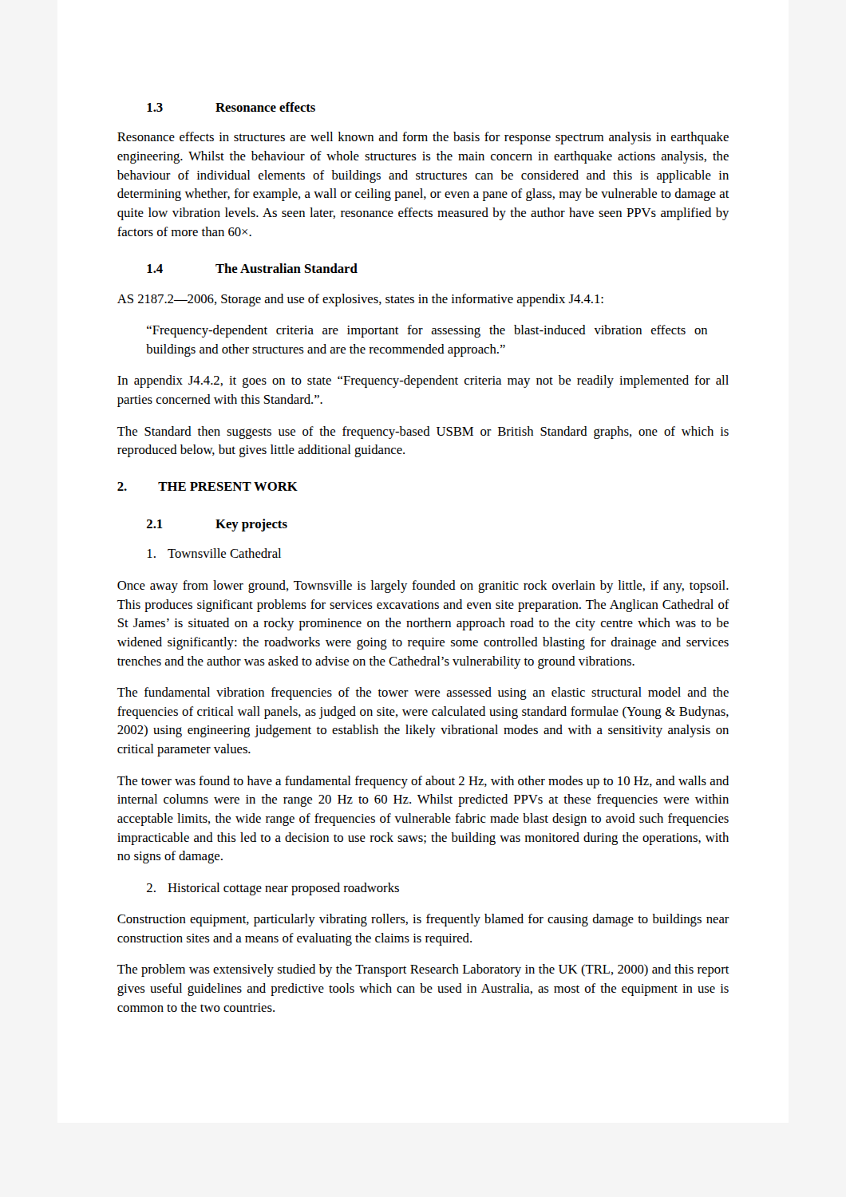1.3 Resonance effects
Resonance effects in structures are well known and form the basis for response spectrum analysis in earthquake engineering. Whilst the behaviour of whole structures is the main concern in earthquake actions analysis, the behaviour of individual elements of buildings and structures can be considered and this is applicable in determining whether, for example, a wall or ceiling panel, or even a pane of glass, may be vulnerable to damage at quite low vibration levels. As seen later, resonance effects measured by the author have seen PPVs amplified by factors of more than 60×.
1.4 The Australian Standard
AS 2187.2—2006, Storage and use of explosives, states in the informative appendix J4.4.1:
“Frequency-dependent criteria are important for assessing the blast-induced vibration effects on buildings and other structures and are the recommended approach.”
In appendix J4.4.2, it goes on to state “Frequency-dependent criteria may not be readily implemented for all parties concerned with this Standard.”.
The Standard then suggests use of the frequency-based USBM or British Standard graphs, one of which is reproduced below, but gives little additional guidance.
2. THE PRESENT WORK
2.1 Key projects
1. Townsville Cathedral
Once away from lower ground, Townsville is largely founded on granitic rock overlain by little, if any, topsoil. This produces significant problems for services excavations and even site preparation. The Anglican Cathedral of St James’ is situated on a rocky prominence on the northern approach road to the city centre which was to be widened significantly: the roadworks were going to require some controlled blasting for drainage and services trenches and the author was asked to advise on the Cathedral’s vulnerability to ground vibrations.
The fundamental vibration frequencies of the tower were assessed using an elastic structural model and the frequencies of critical wall panels, as judged on site, were calculated using standard formulae (Young & Budynas, 2002) using engineering judgement to establish the likely vibrational modes and with a sensitivity analysis on critical parameter values.
The tower was found to have a fundamental frequency of about 2 Hz, with other modes up to 10 Hz, and walls and internal columns were in the range 20 Hz to 60 Hz. Whilst predicted PPVs at these frequencies were within acceptable limits, the wide range of frequencies of vulnerable fabric made blast design to avoid such frequencies impracticable and this led to a decision to use rock saws; the building was monitored during the operations, with no signs of damage.
2. Historical cottage near proposed roadworks
Construction equipment, particularly vibrating rollers, is frequently blamed for causing damage to buildings near construction sites and a means of evaluating the claims is required.
The problem was extensively studied by the Transport Research Laboratory in the UK (TRL, 2000) and this report gives useful guidelines and predictive tools which can be used in Australia, as most of the equipment in use is common to the two countries.